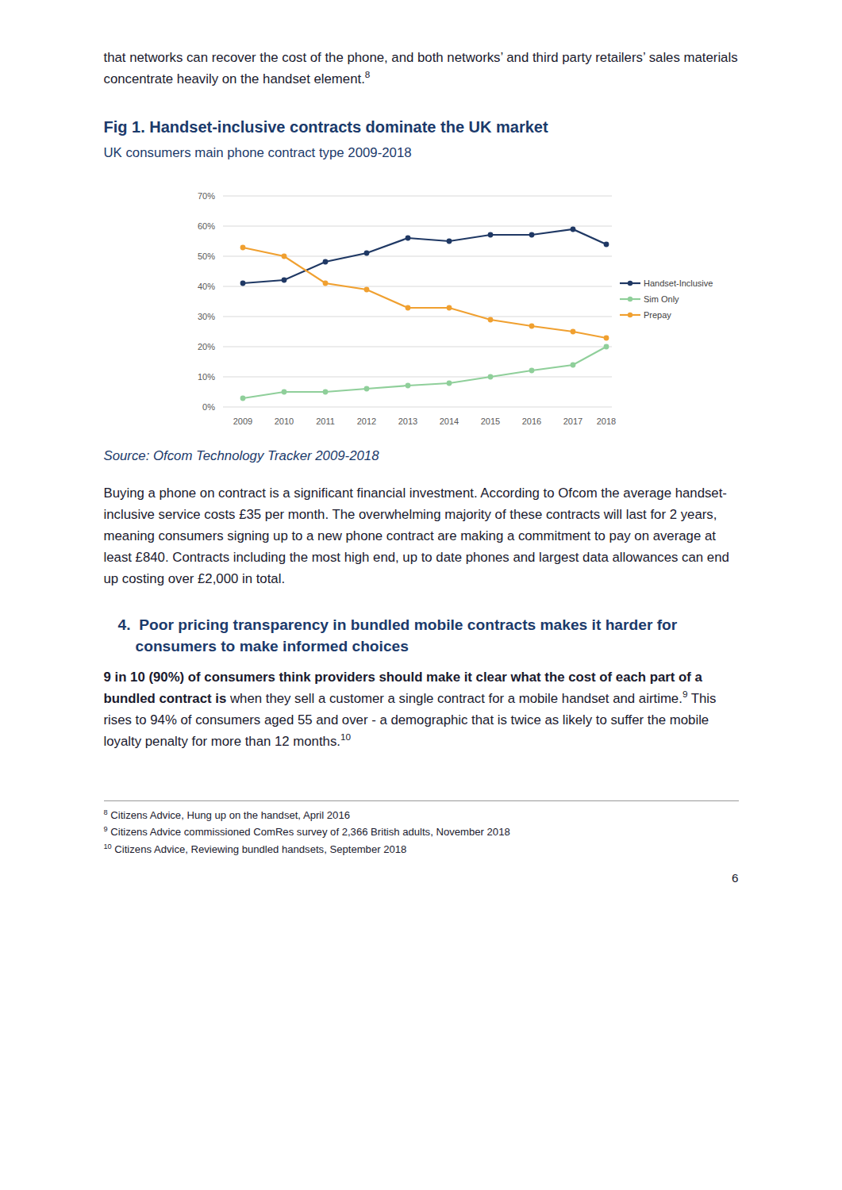that networks can recover the cost of the phone, and both networks’ and third party retailers’ sales materials concentrate heavily on the handset element.8
Fig 1. Handset-inclusive contracts dominate the UK market
UK consumers main phone contract type 2009-2018
70% 60% 50% 40% 30% 20% 10% 0% 2009 2010 2011 2012 2013 2014 2015 2016 2017 2018 Handset-Inclusive Sim Only Prepay
Source: Ofcom Technology Tracker 2009-2018
Buying a phone on contract is a significant financial investment. According to Ofcom the average handset-inclusive service costs £35 per month. The overwhelming majority of these contracts will last for 2 years, meaning consumers signing up to a new phone contract are making a commitment to pay on average at least £840. Contracts including the most high end, up to date phones and largest data allowances can end up costing over £2,000 in total.
4. Poor pricing transparency in bundled mobile contracts makes it harder for consumers to make informed choices
9 in 10 (90%) of consumers think providers should make it clear what the cost of each part of a bundled contract is when they sell a customer a single contract for a mobile handset and airtime.9 This rises to 94% of consumers aged 55 and over - a demographic that is twice as likely to suffer the mobile loyalty penalty for more than 12 months.10
8 Citizens Advice, Hung up on the handset, April 2016
9 Citizens Advice commissioned ComRes survey of 2,366 British adults, November 2018
10 Citizens Advice, Reviewing bundled handsets, September 2018
6